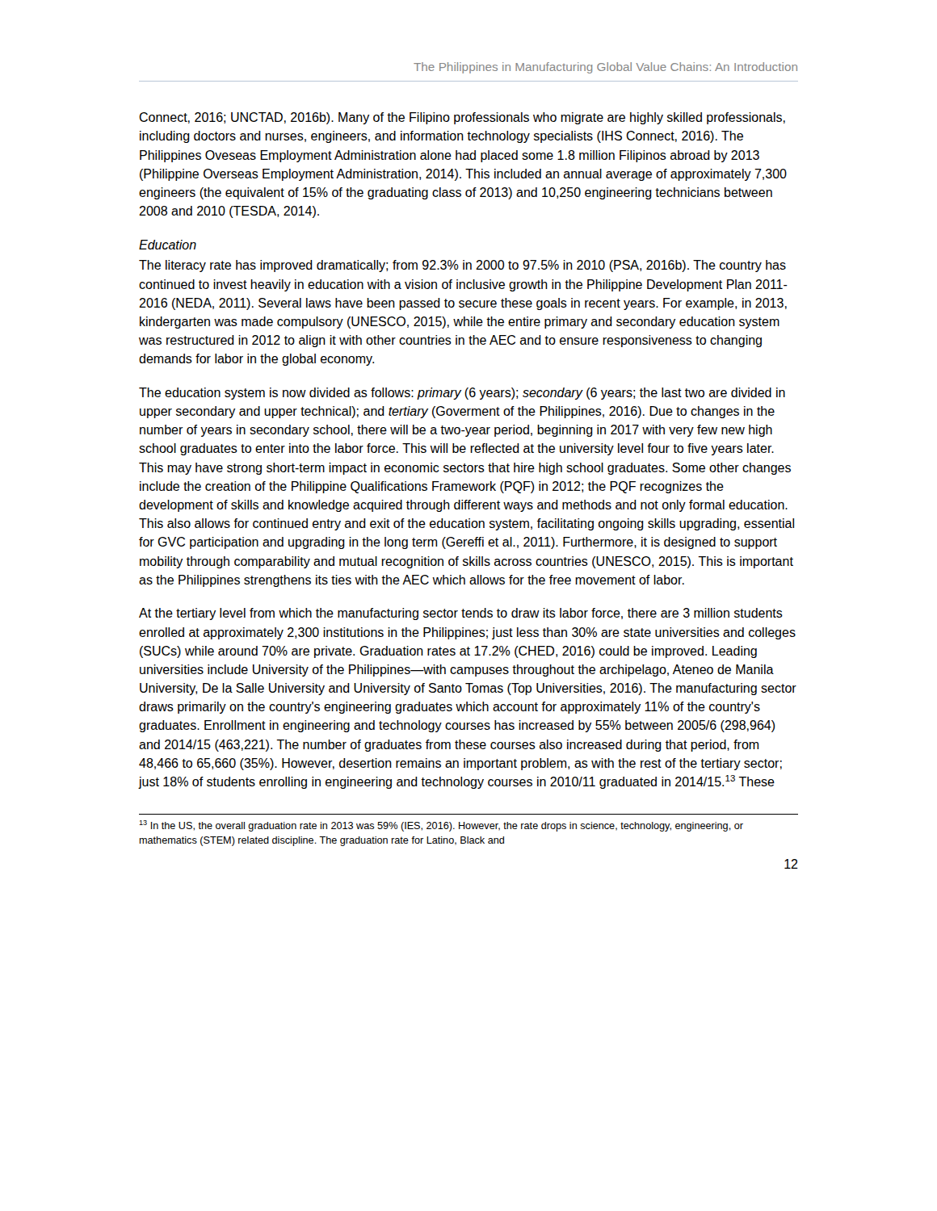The Philippines in Manufacturing Global Value Chains: An Introduction
Connect, 2016; UNCTAD, 2016b). Many of the Filipino professionals who migrate are highly skilled professionals, including doctors and nurses, engineers, and information technology specialists (IHS Connect, 2016). The Philippines Oveseas Employment Administration alone had placed some 1.8 million Filipinos abroad by 2013 (Philippine Overseas Employment Administration, 2014). This included an annual average of approximately 7,300 engineers (the equivalent of 15% of the graduating class of 2013) and 10,250 engineering technicians between 2008 and 2010 (TESDA, 2014).
Education
The literacy rate has improved dramatically; from 92.3% in 2000 to 97.5% in 2010 (PSA, 2016b). The country has continued to invest heavily in education with a vision of inclusive growth in the Philippine Development Plan 2011-2016 (NEDA, 2011). Several laws have been passed to secure these goals in recent years. For example, in 2013, kindergarten was made compulsory (UNESCO, 2015), while the entire primary and secondary education system was restructured in 2012 to align it with other countries in the AEC and to ensure responsiveness to changing demands for labor in the global economy.
The education system is now divided as follows: primary (6 years); secondary (6 years; the last two are divided in upper secondary and upper technical); and tertiary (Goverment of the Philippines, 2016). Due to changes in the number of years in secondary school, there will be a two-year period, beginning in 2017 with very few new high school graduates to enter into the labor force. This will be reflected at the university level four to five years later. This may have strong short-term impact in economic sectors that hire high school graduates. Some other changes include the creation of the Philippine Qualifications Framework (PQF) in 2012; the PQF recognizes the development of skills and knowledge acquired through different ways and methods and not only formal education. This also allows for continued entry and exit of the education system, facilitating ongoing skills upgrading, essential for GVC participation and upgrading in the long term (Gereffi et al., 2011). Furthermore, it is designed to support mobility through comparability and mutual recognition of skills across countries (UNESCO, 2015). This is important as the Philippines strengthens its ties with the AEC which allows for the free movement of labor.
At the tertiary level from which the manufacturing sector tends to draw its labor force, there are 3 million students enrolled at approximately 2,300 institutions in the Philippines; just less than 30% are state universities and colleges (SUCs) while around 70% are private. Graduation rates at 17.2% (CHED, 2016) could be improved. Leading universities include University of the Philippines—with campuses throughout the archipelago, Ateneo de Manila University, De la Salle University and University of Santo Tomas (Top Universities, 2016). The manufacturing sector draws primarily on the country's engineering graduates which account for approximately 11% of the country's graduates. Enrollment in engineering and technology courses has increased by 55% between 2005/6 (298,964) and 2014/15 (463,221). The number of graduates from these courses also increased during that period, from 48,466 to 65,660 (35%). However, desertion remains an important problem, as with the rest of the tertiary sector; just 18% of students enrolling in engineering and technology courses in 2010/11 graduated in 2014/15.13 These
13 In the US, the overall graduation rate in 2013 was 59% (IES, 2016). However, the rate drops in science, technology, engineering, or mathematics (STEM) related discipline. The graduation rate for Latino, Black and
12